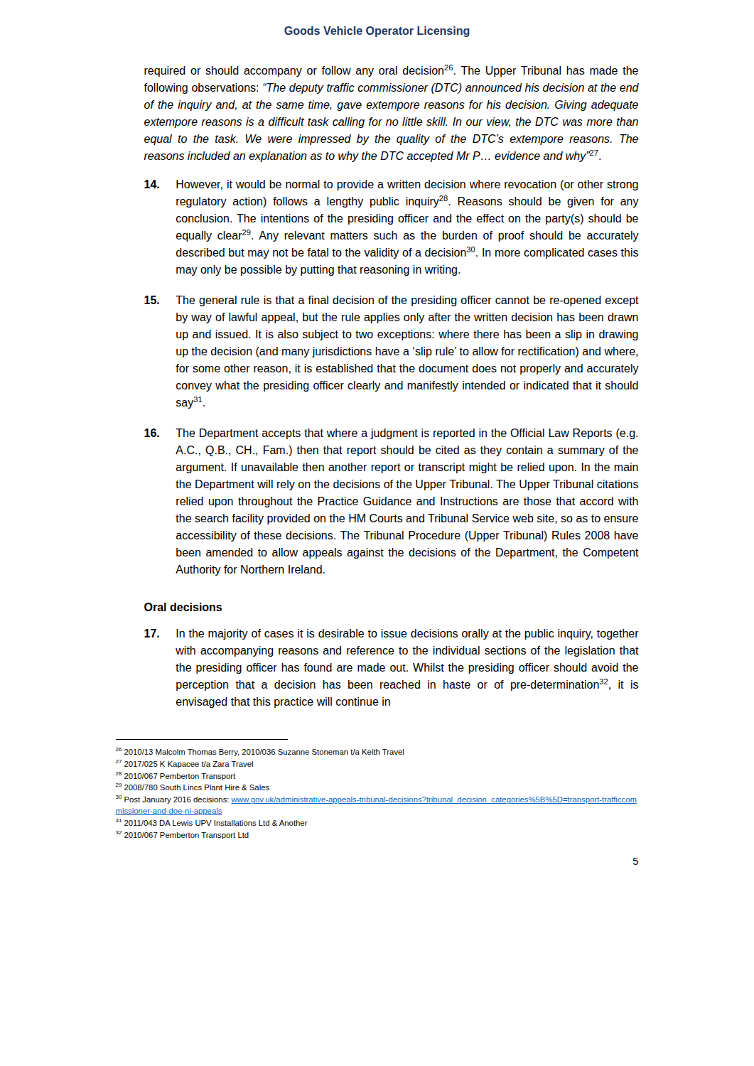Goods Vehicle Operator Licensing
required or should accompany or follow any oral decision26. The Upper Tribunal has made the following observations: “The deputy traffic commissioner (DTC) announced his decision at the end of the inquiry and, at the same time, gave extempore reasons for his decision. Giving adequate extempore reasons is a difficult task calling for no little skill. In our view, the DTC was more than equal to the task. We were impressed by the quality of the DTC’s extempore reasons. The reasons included an explanation as to why the DTC accepted Mr P… evidence and why”27.
14. However, it would be normal to provide a written decision where revocation (or other strong regulatory action) follows a lengthy public inquiry28. Reasons should be given for any conclusion. The intentions of the presiding officer and the effect on the party(s) should be equally clear29. Any relevant matters such as the burden of proof should be accurately described but may not be fatal to the validity of a decision30. In more complicated cases this may only be possible by putting that reasoning in writing.
15. The general rule is that a final decision of the presiding officer cannot be re-opened except by way of lawful appeal, but the rule applies only after the written decision has been drawn up and issued. It is also subject to two exceptions: where there has been a slip in drawing up the decision (and many jurisdictions have a ‘slip rule’ to allow for rectification) and where, for some other reason, it is established that the document does not properly and accurately convey what the presiding officer clearly and manifestly intended or indicated that it should say31.
16. The Department accepts that where a judgment is reported in the Official Law Reports (e.g. A.C., Q.B., CH., Fam.) then that report should be cited as they contain a summary of the argument. If unavailable then another report or transcript might be relied upon. In the main the Department will rely on the decisions of the Upper Tribunal. The Upper Tribunal citations relied upon throughout the Practice Guidance and Instructions are those that accord with the search facility provided on the HM Courts and Tribunal Service web site, so as to ensure accessibility of these decisions. The Tribunal Procedure (Upper Tribunal) Rules 2008 have been amended to allow appeals against the decisions of the Department, the Competent Authority for Northern Ireland.
Oral decisions
17. In the majority of cases it is desirable to issue decisions orally at the public inquiry, together with accompanying reasons and reference to the individual sections of the legislation that the presiding officer has found are made out. Whilst the presiding officer should avoid the perception that a decision has been reached in haste or of pre-determination32, it is envisaged that this practice will continue in
26 2010/13 Malcolm Thomas Berry, 2010/036 Suzanne Stoneman t/a Keith Travel
27 2017/025 K Kapacee t/a Zara Travel
28 2010/067 Pemberton Transport
29 2008/780 South Lincs Plant Hire & Sales
30 Post January 2016 decisions: www.gov.uk/administrative-appeals-tribunal-decisions?tribunal_decision_categories%5B%5D=transport-trafficcommissioner-and-doe-ni-appeals
31 2011/043 DA Lewis UPV Installations Ltd & Another
32 2010/067 Pemberton Transport Ltd
5